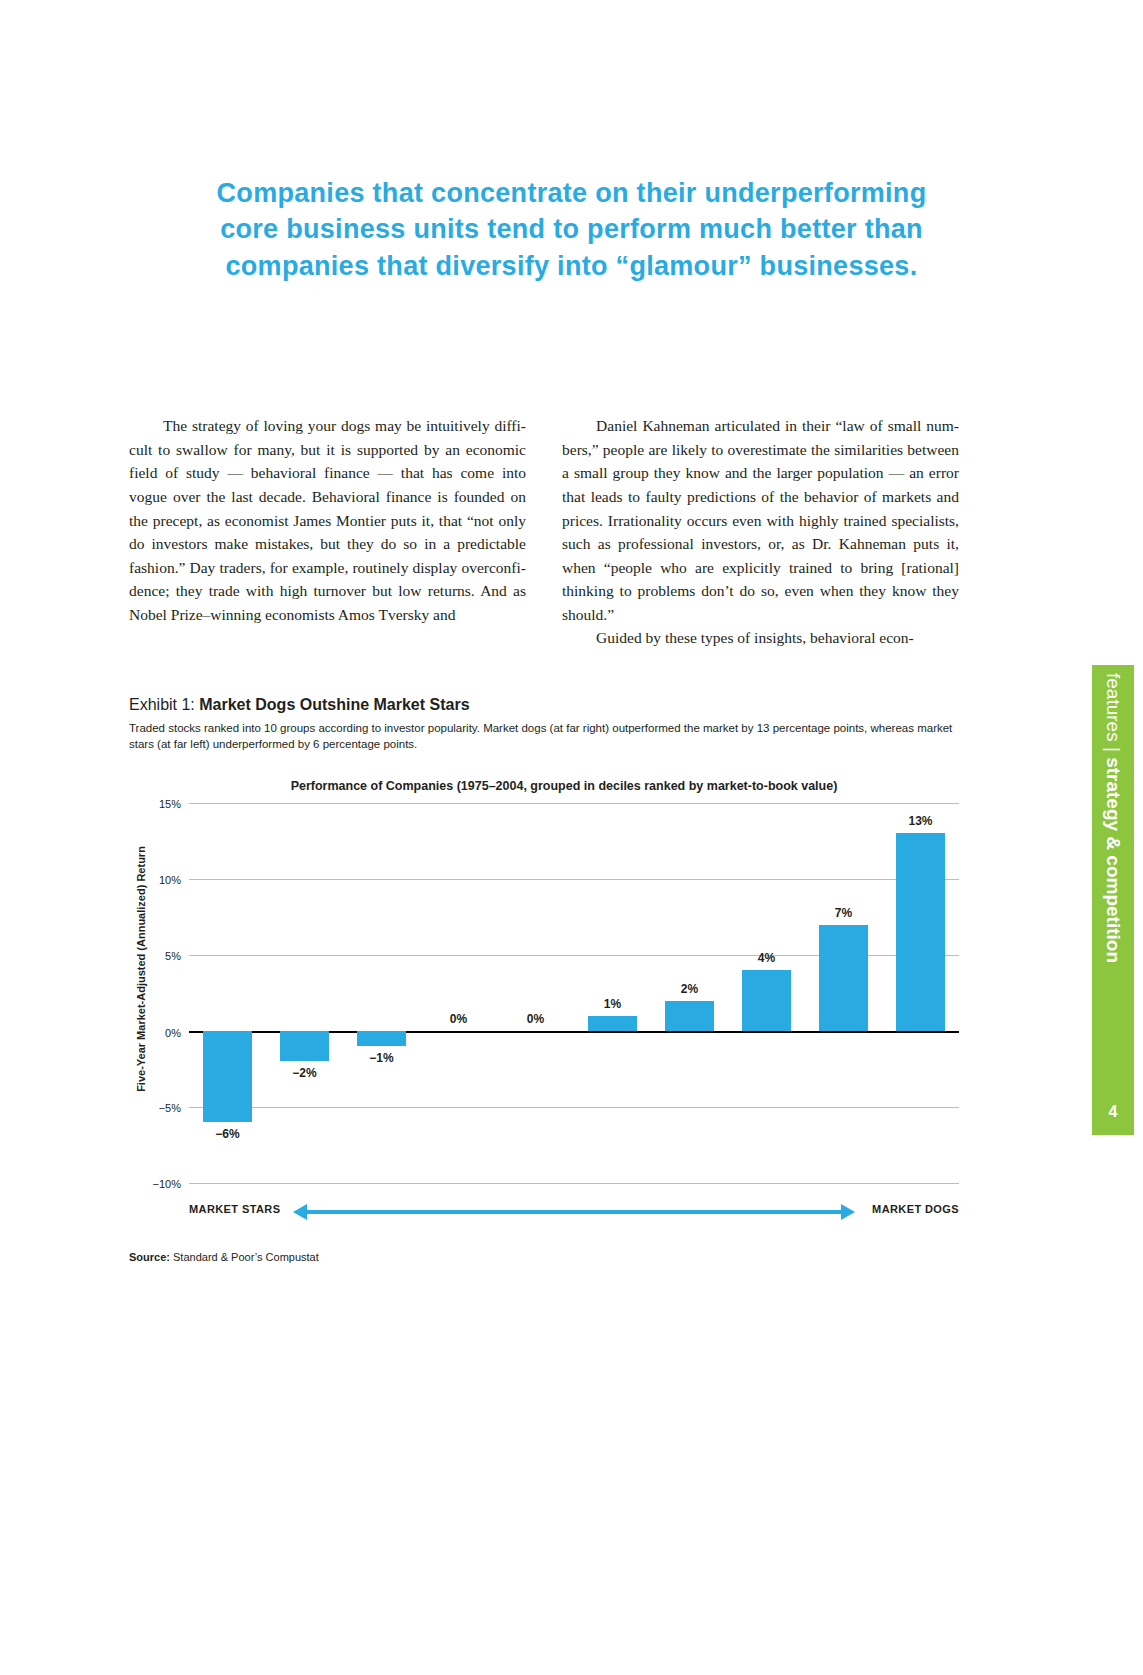Companies that concentrate on their underperforming core business units tend to perform much better than companies that diversify into “glamour” businesses.
features | strategy & competition
4
The strategy of loving your dogs may be intuitively difficult to swallow for many, but it is supported by an economic field of study — behavioral finance — that has come into vogue over the last decade. Behavioral finance is founded on the precept, as economist James Montier puts it, that “not only do investors make mistakes, but they do so in a predictable fashion.” Day traders, for example, routinely display overconfidence; they trade with high turnover but low returns. And as Nobel Prize–winning economists Amos Tversky and
Daniel Kahneman articulated in their “law of small numbers,” people are likely to overestimate the similarities between a small group they know and the larger population — an error that leads to faulty predictions of the behavior of markets and prices. Irrationality occurs even with highly trained specialists, such as professional investors, or, as Dr. Kahneman puts it, when “people who are explicitly trained to bring [rational] thinking to problems don’t do so, even when they know they should.”
Guided by these types of insights, behavioral econ-
Exhibit 1: Market Dogs Outshine Market Stars
Traded stocks ranked into 10 groups according to investor popularity. Market dogs (at far right) outperformed the market by 13 percentage points, whereas market stars (at far left) underperformed by 6 percentage points.
Performance of Companies (1975–2004, grouped in deciles ranked by market-to-book value)
Five-Year Market-Adjusted (Annualized) Return
15%
10%
5%
0%
−5%
−10%
−6%
−2%
−1%
0%
0%
1%
2%
4%
7%
13%
MARKET STARS MARKET DOGS
Source: Standard & Poor’s Compustat